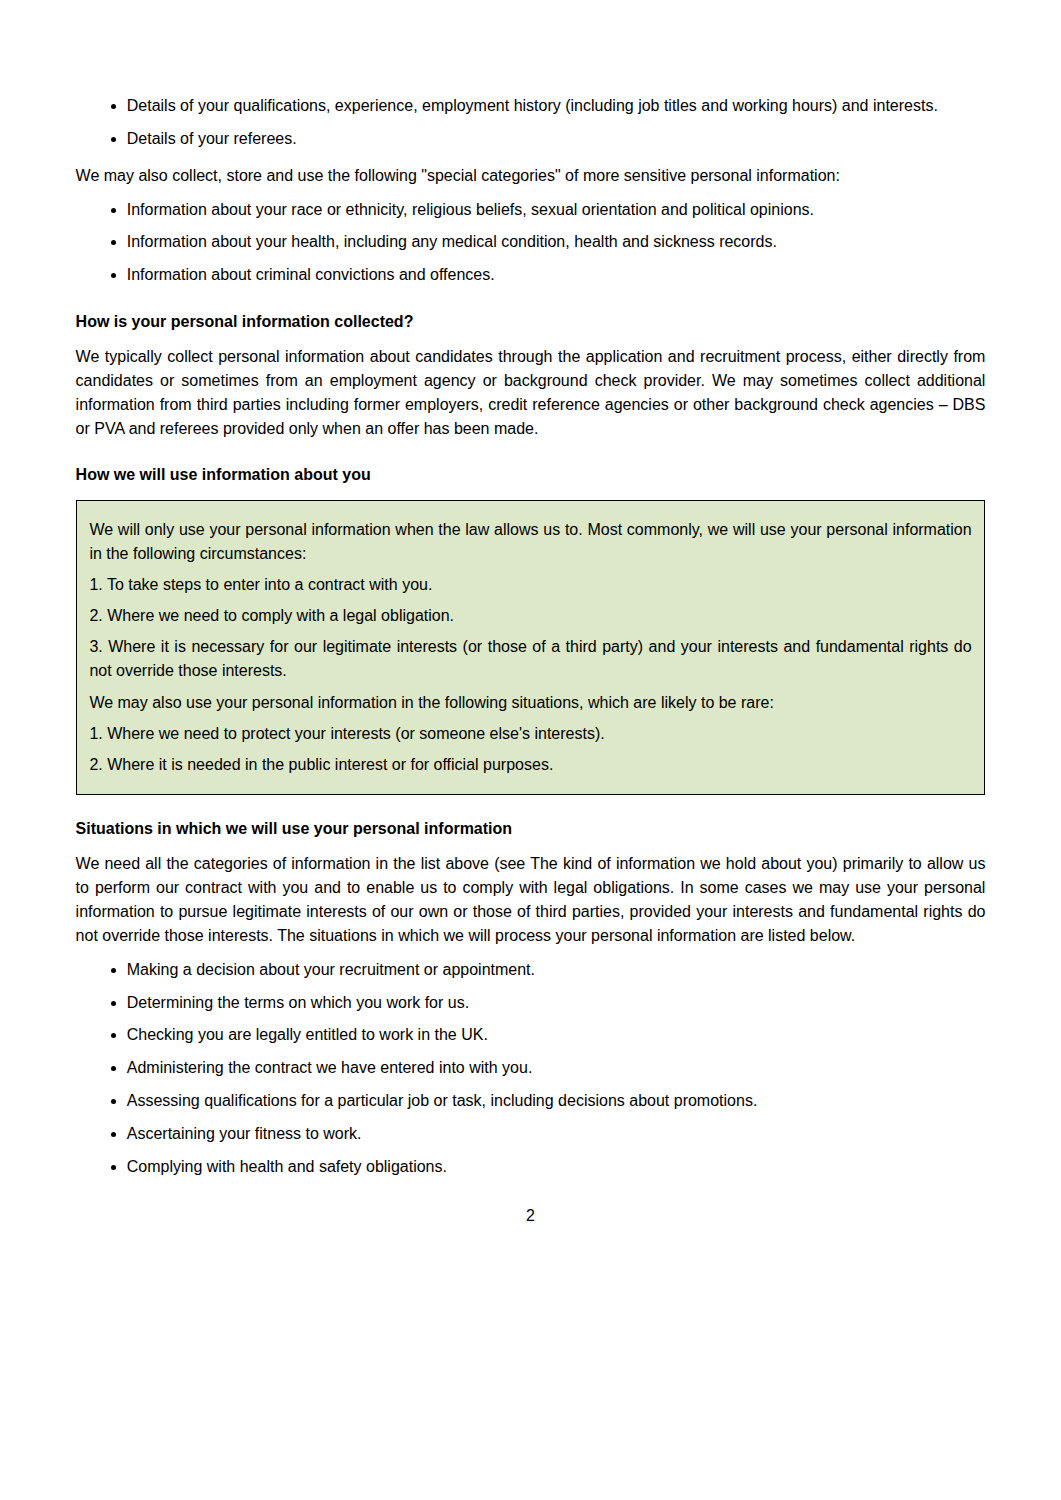Details of your qualifications, experience, employment history (including job titles and working hours) and interests.
Details of your referees.
We may also collect, store and use the following "special categories" of more sensitive personal information:
Information about your race or ethnicity, religious beliefs, sexual orientation and political opinions.
Information about your health, including any medical condition, health and sickness records.
Information about criminal convictions and offences.
How is your personal information collected?
We typically collect personal information about candidates through the application and recruitment process, either directly from candidates or sometimes from an employment agency or background check provider. We may sometimes collect additional information from third parties including former employers, credit reference agencies or other background check agencies – DBS or PVA and referees provided only when an offer has been made.
How we will use information about you
We will only use your personal information when the law allows us to. Most commonly, we will use your personal information in the following circumstances:
1. To take steps to enter into a contract with you.
2. Where we need to comply with a legal obligation.
3. Where it is necessary for our legitimate interests (or those of a third party) and your interests and fundamental rights do not override those interests.
We may also use your personal information in the following situations, which are likely to be rare:
1. Where we need to protect your interests (or someone else's interests).
2. Where it is needed in the public interest or for official purposes.
Situations in which we will use your personal information
We need all the categories of information in the list above (see The kind of information we hold about you) primarily to allow us to perform our contract with you and to enable us to comply with legal obligations. In some cases we may use your personal information to pursue legitimate interests of our own or those of third parties, provided your interests and fundamental rights do not override those interests. The situations in which we will process your personal information are listed below.
Making a decision about your recruitment or appointment.
Determining the terms on which you work for us.
Checking you are legally entitled to work in the UK.
Administering the contract we have entered into with you.
Assessing qualifications for a particular job or task, including decisions about promotions.
Ascertaining your fitness to work.
Complying with health and safety obligations.
2